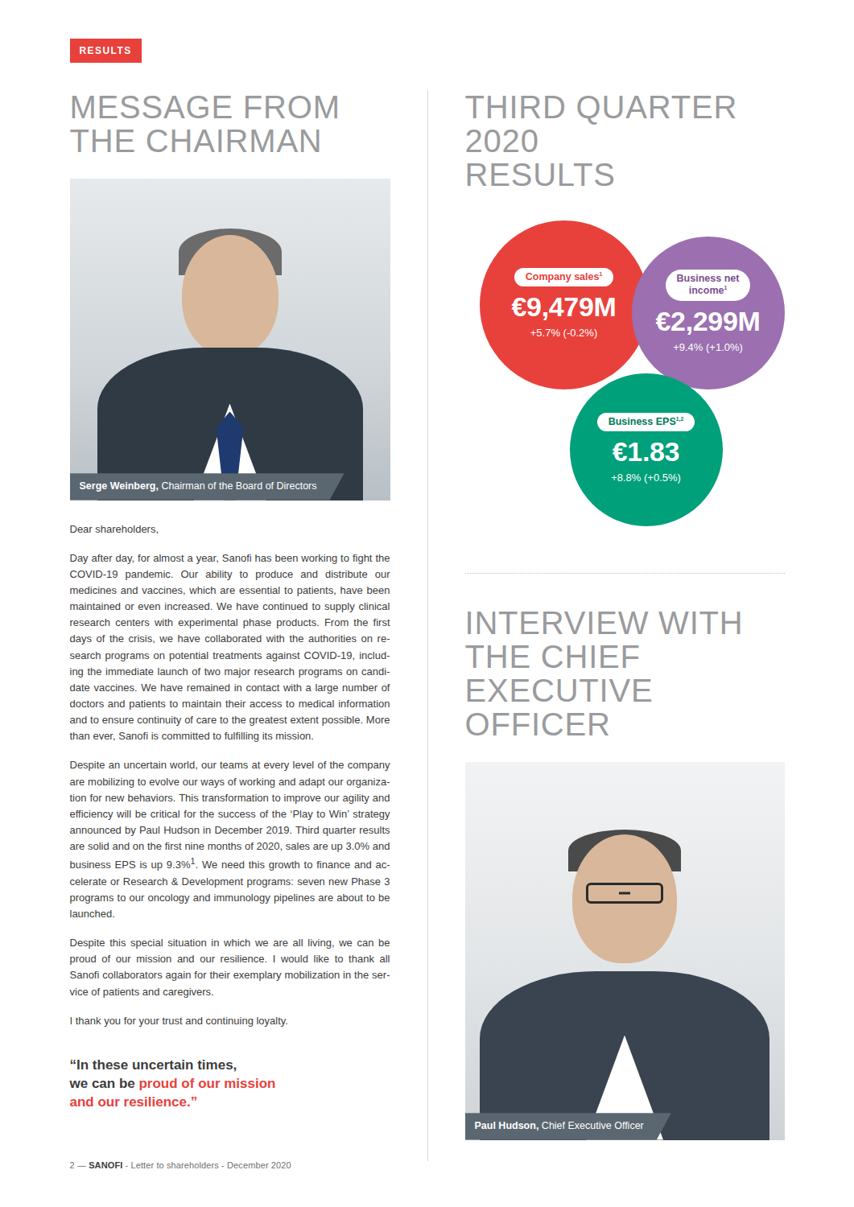Results
Message from
the chairman
Serge Weinberg, Chairman of the Board of Directors
Dear shareholders,
Day after day, for almost a year, Sanofi has been working to fight the COVID-19 pandemic. Our ability to produce and distribute our medicines and vaccines, which are essential to patients, have been maintained or even increased. We have continued to supply clinical research centers with experimental phase products. From the first days of the crisis, we have collaborated with the authorities on research programs on potential treatments against COVID-19, including the immediate launch of two major research programs on candidate vaccines. We have remained in contact with a large number of doctors and patients to maintain their access to medical information and to ensure continuity of care to the greatest extent possible. More than ever, Sanofi is committed to fulfilling its mission.
Despite an uncertain world, our teams at every level of the company are mobilizing to evolve our ways of working and adapt our organization for new behaviors. This transformation to improve our agility and efficiency will be critical for the success of the ‘Play to Win’ strategy announced by Paul Hudson in December 2019. Third quarter results are solid and on the first nine months of 2020, sales are up 3.0% and business EPS is up 9.3%1. We need this growth to finance and accelerate or Research & Development programs: seven new Phase 3 programs to our oncology and immunology pipelines are about to be launched.
Despite this special situation in which we are all living, we can be proud of our mission and our resilience. I would like to thank all Sanofi collaborators again for their exemplary mobilization in the service of patients and caregivers.
I thank you for your trust and continuing loyalty.
“In these uncertain times,
we can be proud of our mission
and our resilience.”
Third quarter 2020
results
Company sales1
€9,479M
+5.7% (-0.2%)
Business net
income1
€2,299M
+9.4% (+1.0%)
Business EPS1,2
€1.83
+8.8% (+0.5%)
Interview with the chief
executive officer
Paul Hudson, Chief Executive Officer
2 — SANOFI - Letter to shareholders - December 2020